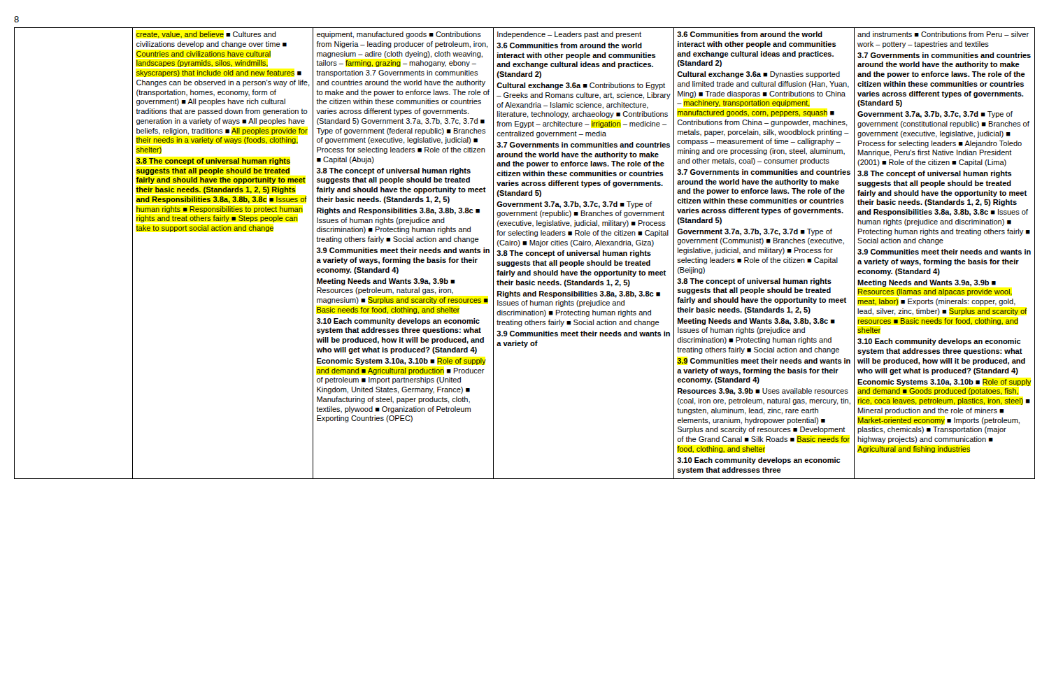8
| | create, value, and believe ■ Cultures and civilizations develop and change over time ■ Countries and civilizations have cultural landscapes (pyramids, silos, windmills, skyscrapers) that include old and new features ■ Changes can be observed in a person's way of life, (transportation, homes, economy, form of government) ■ All peoples have rich cultural traditions that are passed down from generation to generation in a variety of ways ■ All peoples have beliefs, religion, traditions ■ All peoples provide for their needs in a variety of ways (foods, clothing, shelter) 3.8 The concept of universal human rights suggests that all people should be treated fairly and should have the opportunity to meet their basic needs. (Standards 1, 2, 5) Rights and Responsibilities 3.8a, 3.8b, 3.8c ■ Issues of human rights ■ Responsibilities to protect human rights and treat others fairly ■ Steps people can take to support social action and change | equipment, manufactured goods ■ Contributions from Nigeria – leading producer of petroleum, iron, magnesium – adire (cloth dyeing), cloth weaving, tailors – farming, grazing – mahogany, ebony – transportation 3.7 Governments in communities and countries around the world have the authority to make and the power to enforce laws. The role of the citizen within these communities or countries varies across different types of governments. (Standard 5) Government 3.7a, 3.7b, 3.7c, 3.7d ■ Type of government (federal republic) ■ Branches of government (executive, legislative, judicial) ■ Process for selecting leaders ■ Role of the citizen ■ Capital (Abuja) 3.8 The concept of universal human rights suggests that all people should be treated fairly and should have the opportunity to meet their basic needs. (Standards 1, 2, 5) Rights and Responsibilities 3.8a, 3.8b, 3.8c ■ Issues of human rights (prejudice and discrimination) ■ Protecting human rights and treating others fairly ■ Social action and change 3.9 Communities meet their needs and wants in a variety of ways, forming the basis for their economy. (Standard 4) Meeting Needs and Wants 3.9a, 3.9b ■ Resources (petroleum, natural gas, iron, magnesium) ■ Surplus and scarcity of resources ■ Basic needs for food, clothing, and shelter 3.10 Each community develops an economic system that addresses three questions: what will be produced, how it will be produced, and who will get what is produced? (Standard 4) Economic System 3.10a, 3.10b ■ Role of supply and demand ■ Agricultural production ■ Producer of petroleum ■ Import partnerships (United Kingdom, United States, Germany, France) ■ Manufacturing of steel, paper products, cloth, textiles, plywood ■ Organization of Petroleum Exporting Countries (OPEC) | Independence – Leaders past and present 3.6 Communities from around the world interact with other people and communities and exchange cultural ideas and practices. (Standard 2) Cultural exchange 3.6a ■ Contributions to Egypt – Greeks and Romans culture, art, science, Library of Alexandria – Islamic science, architecture, literature, technology, archaeology ■ Contributions from Egypt – architecture – irrigation – medicine – centralized government – media 3.7 Governments in communities and countries around the world have the authority to make and the power to enforce laws. The role of the citizen within these communities or countries varies across different types of governments. (Standard 5) Government 3.7a, 3.7b, 3.7c, 3.7d ■ Type of government (republic) ■ Branches of government (executive, legislative, judicial, military) ■ Process for selecting leaders ■ Role of the citizen ■ Capital (Cairo) ■ Major cities (Cairo, Alexandria, Giza) 3.8 The concept of universal human rights suggests that all people should be treated fairly and should have the opportunity to meet their basic needs. (Standards 1, 2, 5) Rights and Responsibilities 3.8a, 3.8b, 3.8c ■ Issues of human rights (prejudice and discrimination) ■ Protecting human rights and treating others fairly ■ Social action and change 3.9 Communities meet their needs and wants in a variety of | 3.6 Communities from around the world interact with other people and communities and exchange cultural ideas and practices. (Standard 2) Cultural exchange 3.6a ■ Dynasties supported and limited trade and cultural diffusion (Han, Yuan, Ming) ■ Trade diasporas ■ Contributions to China – machinery, transportation equipment, manufactured goods, corn, peppers, squash ■ Contributions from China – gunpowder, machines, metals, paper, porcelain, silk, woodblock printing – compass – measurement of time – calligraphy – mining and ore processing (iron, steel, aluminum, and other metals, coal) – consumer products 3.7 Governments in communities and countries around the world have the authority to make and the power to enforce laws. The role of the citizen within these communities or countries varies across different types of governments. (Standard 5) Government 3.7a, 3.7b, 3.7c, 3.7d ■ Type of government (Communist) ■ Branches (executive, legislative, judicial, and military) ■ Process for selecting leaders ■ Role of the citizen ■ Capital (Beijing) 3.8 The concept of universal human rights suggests that all people should be treated fairly and should have the opportunity to meet their basic needs. (Standards 1, 2, 5) Meeting Needs and Wants 3.8a, 3.8b, 3.8c ■ Issues of human rights (prejudice and discrimination) ■ Protecting human rights and treating others fairly ■ Social action and change 3.9 Communities meet their needs and wants in a variety of ways, forming the basis for their economy. (Standard 4) Resources 3.9a, 3.9b ■ Uses available resources (coal, iron ore, petroleum, natural gas, mercury, tin, tungsten, aluminum, lead, zinc, rare earth elements, uranium, hydropower potential) ■ Surplus and scarcity of resources ■ Development of the Grand Canal ■ Silk Roads ■ Basic needs for food, clothing, and shelter 3.10 Each community develops an economic system that addresses three | and instruments ■ Contributions from Peru – silver work – pottery – tapestries and textiles 3.7 Governments in communities and countries around the world have the authority to make and the power to enforce laws. The role of the citizen within these communities or countries varies across different types of governments. (Standard 5) Government 3.7a, 3.7b, 3.7c, 3.7d ■ Type of government (constitutional republic) ■ Branches of government (executive, legislative, judicial) ■ Process for selecting leaders ■ Alejandro Toledo Manrique, Peru's first Native Indian President (2001) ■ Role of the citizen ■ Capital (Lima) 3.8 The concept of universal human rights suggests that all people should be treated fairly and should have the opportunity to meet their basic needs. (Standards 1, 2, 5) Rights and Responsibilities 3.8a, 3.8b, 3.8c ■ Issues of human rights (prejudice and discrimination) ■ Protecting human rights and treating others fairly ■ Social action and change 3.9 Communities meet their needs and wants in a variety of ways, forming the basis for their economy. (Standard 4) Meeting Needs and Wants 3.9a, 3.9b ■ Resources (llamas and alpacas provide wool, meat, labor) ■ Exports (minerals: copper, gold, lead, silver, zinc, timber) ■ Surplus and scarcity of resources ■ Basic needs for food, clothing, and shelter 3.10 Each community develops an economic system that addresses three questions: what will be produced, how will it be produced, and who will get what is produced? (Standard 4) Economic Systems 3.10a, 3.10b ■ Role of supply and demand ■ Goods produced (potatoes, fish, rice, coca leaves, petroleum, plastics, iron, steel) ■ Mineral production and the role of miners ■ Market-oriented economy ■ Imports (petroleum, plastics, chemicals) ■ Transportation (major highway projects) and communication ■ Agricultural and fishing industries |